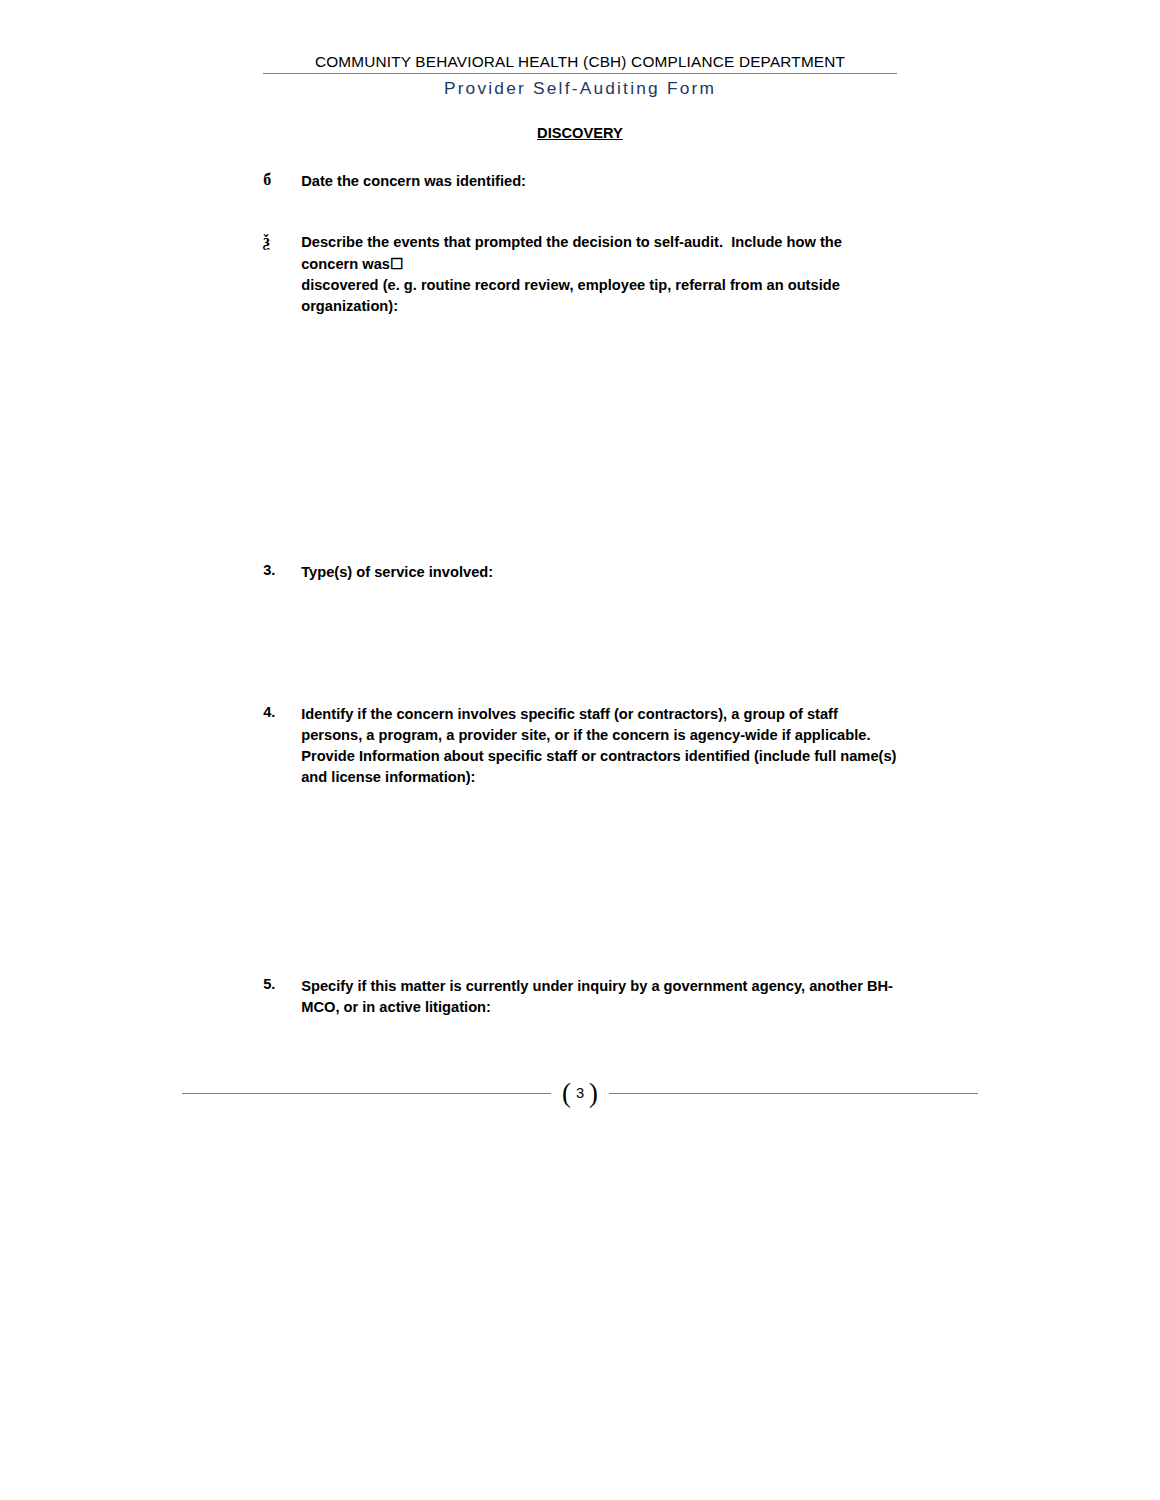COMMUNITY BEHAVIORAL HEALTH (CBH) COMPLIANCE DEPARTMENT
Provider Self-Auditing Form
DISCOVERY
б Date the concern was identified:
ѯ Describe the events that prompted the decision to self-audit. Include how the concern was☐
discovered (e. g. routine record review, employee tip, referral from an outside organization):
3. Type(s) of service involved:
4. Identify if the concern involves specific staff (or contractors), a group of staff persons, a program, a provider site, or if the concern is agency-wide if applicable. Provide Information about specific staff or contractors identified (include full name(s) and license information):
5. Specify if this matter is currently under inquiry by a government agency, another BH-MCO, or in active litigation:
(3)